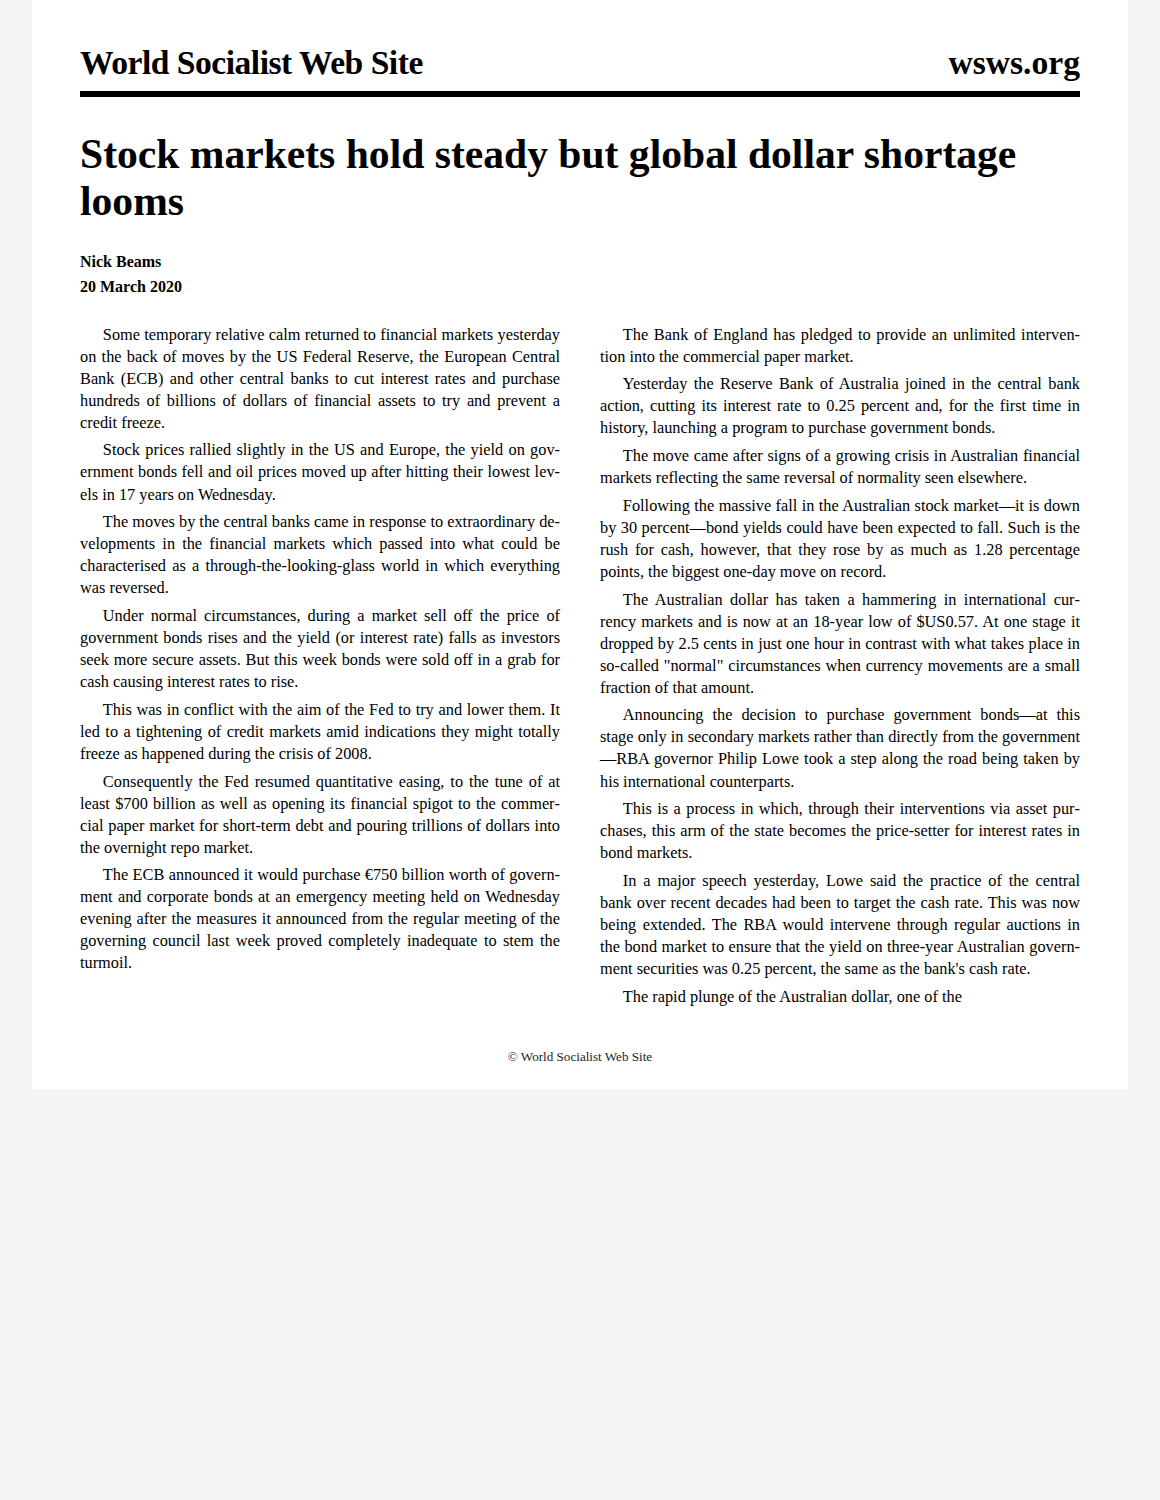World Socialist Web Site
wsws.org
Stock markets hold steady but global dollar shortage looms
Nick Beams
20 March 2020
Some temporary relative calm returned to financial markets yesterday on the back of moves by the US Federal Reserve, the European Central Bank (ECB) and other central banks to cut interest rates and purchase hundreds of billions of dollars of financial assets to try and prevent a credit freeze.
Stock prices rallied slightly in the US and Europe, the yield on government bonds fell and oil prices moved up after hitting their lowest levels in 17 years on Wednesday.
The moves by the central banks came in response to extraordinary developments in the financial markets which passed into what could be characterised as a through-the-looking-glass world in which everything was reversed.
Under normal circumstances, during a market sell off the price of government bonds rises and the yield (or interest rate) falls as investors seek more secure assets. But this week bonds were sold off in a grab for cash causing interest rates to rise.
This was in conflict with the aim of the Fed to try and lower them. It led to a tightening of credit markets amid indications they might totally freeze as happened during the crisis of 2008.
Consequently the Fed resumed quantitative easing, to the tune of at least $700 billion as well as opening its financial spigot to the commercial paper market for short-term debt and pouring trillions of dollars into the overnight repo market.
The ECB announced it would purchase €750 billion worth of government and corporate bonds at an emergency meeting held on Wednesday evening after the measures it announced from the regular meeting of the governing council last week proved completely inadequate to stem the turmoil.
The Bank of England has pledged to provide an unlimited intervention into the commercial paper market.
Yesterday the Reserve Bank of Australia joined in the central bank action, cutting its interest rate to 0.25 percent and, for the first time in history, launching a program to purchase government bonds.
The move came after signs of a growing crisis in Australian financial markets reflecting the same reversal of normality seen elsewhere.
Following the massive fall in the Australian stock market—it is down by 30 percent—bond yields could have been expected to fall. Such is the rush for cash, however, that they rose by as much as 1.28 percentage points, the biggest one-day move on record.
The Australian dollar has taken a hammering in international currency markets and is now at an 18-year low of $US0.57. At one stage it dropped by 2.5 cents in just one hour in contrast with what takes place in so-called "normal" circumstances when currency movements are a small fraction of that amount.
Announcing the decision to purchase government bonds—at this stage only in secondary markets rather than directly from the government—RBA governor Philip Lowe took a step along the road being taken by his international counterparts.
This is a process in which, through their interventions via asset purchases, this arm of the state becomes the price-setter for interest rates in bond markets.
In a major speech yesterday, Lowe said the practice of the central bank over recent decades had been to target the cash rate. This was now being extended. The RBA would intervene through regular auctions in the bond market to ensure that the yield on three-year Australian government securities was 0.25 percent, the same as the bank's cash rate.
The rapid plunge of the Australian dollar, one of the
© World Socialist Web Site